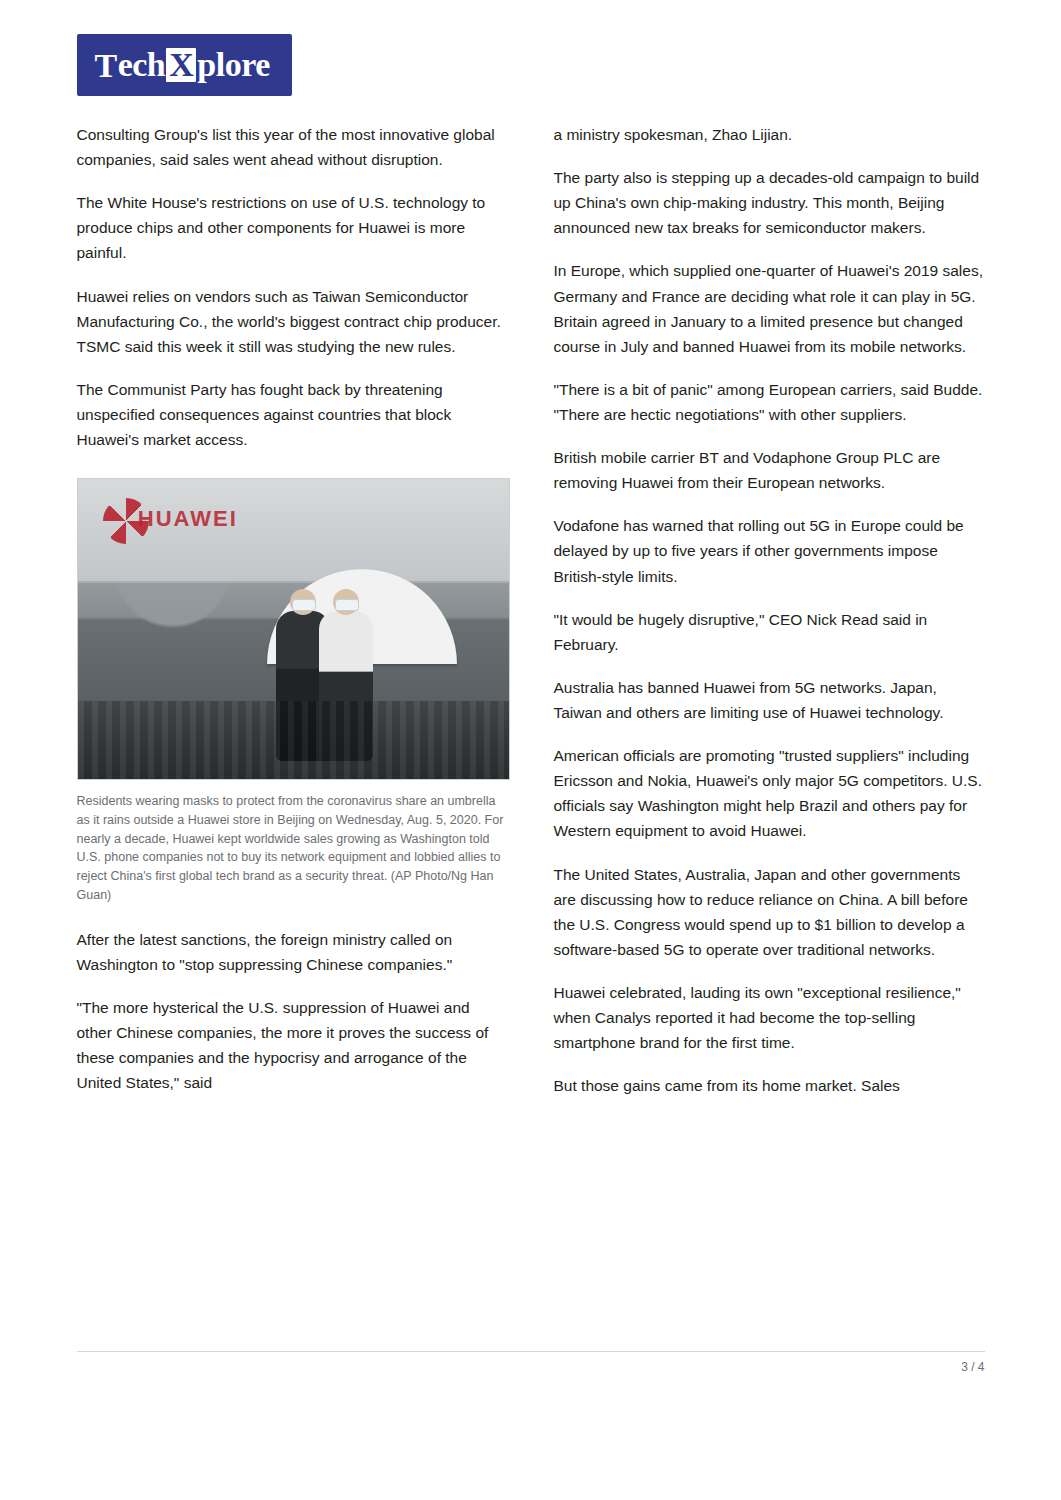TechXplore
Consulting Group's list this year of the most innovative global companies, said sales went ahead without disruption.
The White House's restrictions on use of U.S. technology to produce chips and other components for Huawei is more painful.
Huawei relies on vendors such as Taiwan Semiconductor Manufacturing Co., the world's biggest contract chip producer. TSMC said this week it still was studying the new rules.
The Communist Party has fought back by threatening unspecified consequences against countries that block Huawei's market access.
HUAWEI
Residents wearing masks to protect from the coronavirus share an umbrella as it rains outside a Huawei store in Beijing on Wednesday, Aug. 5, 2020. For nearly a decade, Huawei kept worldwide sales growing as Washington told U.S. phone companies not to buy its network equipment and lobbied allies to reject China's first global tech brand as a security threat. (AP Photo/Ng Han Guan)
After the latest sanctions, the foreign ministry called on Washington to "stop suppressing Chinese companies."
"The more hysterical the U.S. suppression of Huawei and other Chinese companies, the more it proves the success of these companies and the hypocrisy and arrogance of the United States," said
a ministry spokesman, Zhao Lijian.
The party also is stepping up a decades-old campaign to build up China's own chip-making industry. This month, Beijing announced new tax breaks for semiconductor makers.
In Europe, which supplied one-quarter of Huawei's 2019 sales, Germany and France are deciding what role it can play in 5G. Britain agreed in January to a limited presence but changed course in July and banned Huawei from its mobile networks.
"There is a bit of panic" among European carriers, said Budde. "There are hectic negotiations" with other suppliers.
British mobile carrier BT and Vodaphone Group PLC are removing Huawei from their European networks.
Vodafone has warned that rolling out 5G in Europe could be delayed by up to five years if other governments impose British-style limits.
"It would be hugely disruptive," CEO Nick Read said in February.
Australia has banned Huawei from 5G networks. Japan, Taiwan and others are limiting use of Huawei technology.
American officials are promoting "trusted suppliers" including Ericsson and Nokia, Huawei's only major 5G competitors. U.S. officials say Washington might help Brazil and others pay for Western equipment to avoid Huawei.
The United States, Australia, Japan and other governments are discussing how to reduce reliance on China. A bill before the U.S. Congress would spend up to $1 billion to develop a software-based 5G to operate over traditional networks.
Huawei celebrated, lauding its own "exceptional resilience," when Canalys reported it had become the top-selling smartphone brand for the first time.
But those gains came from its home market. Sales
3 / 4